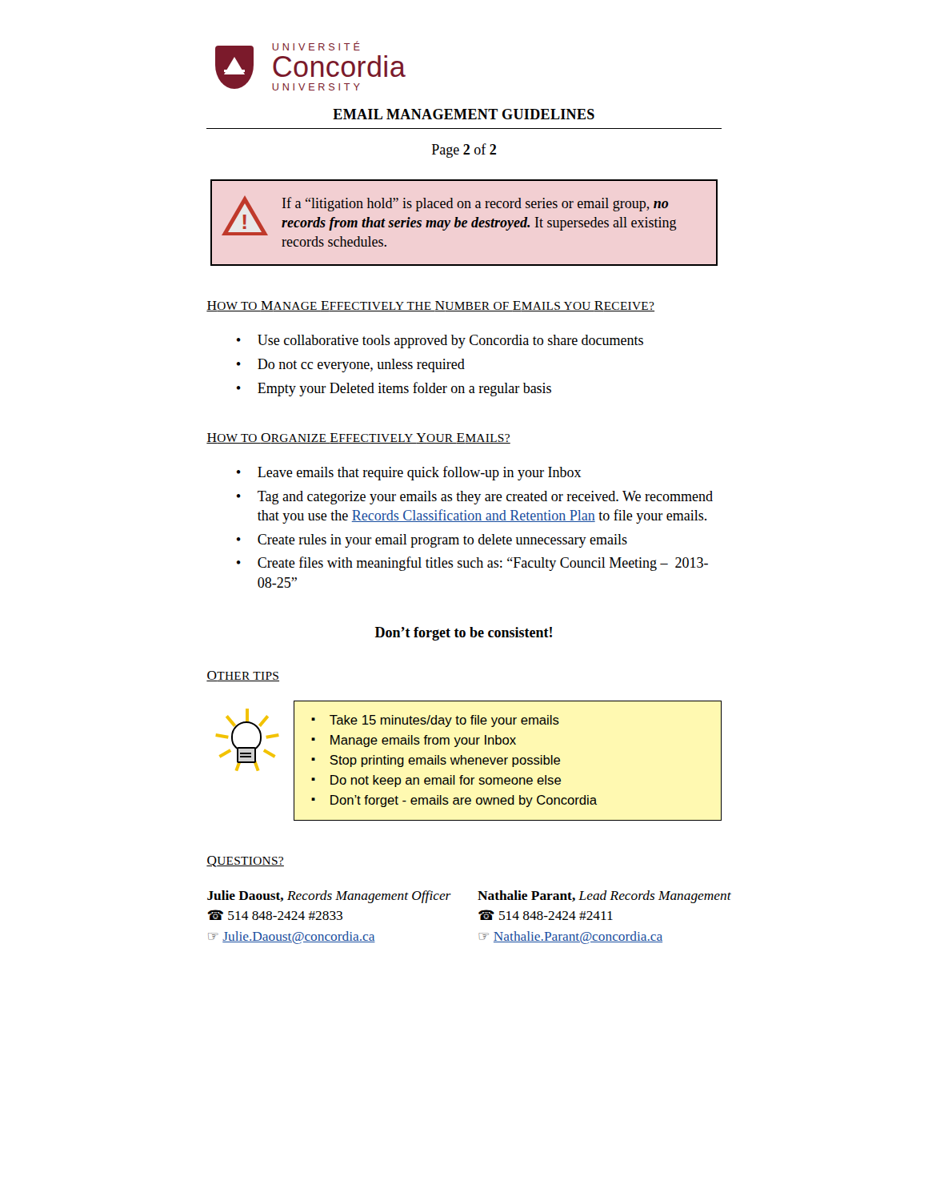UNIVERSITÉ Concordia UNIVERSITY
EMAIL MANAGEMENT GUIDELINES
Page 2 of 2
!
If a “litigation hold” is placed on a record series or email group, no records from that series may be destroyed. It supersedes all existing records schedules.
HOW TO MANAGE EFFECTIVELY THE NUMBER OF EMAILS YOU RECEIVE?
Use collaborative tools approved by Concordia to share documents
Do not cc everyone, unless required
Empty your Deleted items folder on a regular basis
HOW TO ORGANIZE EFFECTIVELY YOUR EMAILS?
Leave emails that require quick follow-up in your Inbox
Tag and categorize your emails as they are created or received. We recommend that you use the Records Classification and Retention Plan to file your emails.
Create rules in your email program to delete unnecessary emails
Create files with meaningful titles such as: “Faculty Council Meeting – 2013-08-25”
Don’t forget to be consistent!
OTHER TIPS
Take 15 minutes/day to file your emails
Manage emails from your Inbox
Stop printing emails whenever possible
Do not keep an email for someone else
Don’t forget - emails are owned by Concordia
QUESTIONS?
Julie Daoust, Records Management Officer
☎ 514 848-2424 #2833
☞ Julie.Daoust@concordia.ca
Nathalie Parant, Lead Records Management
☎ 514 848-2424 #2411
☞ Nathalie.Parant@concordia.ca